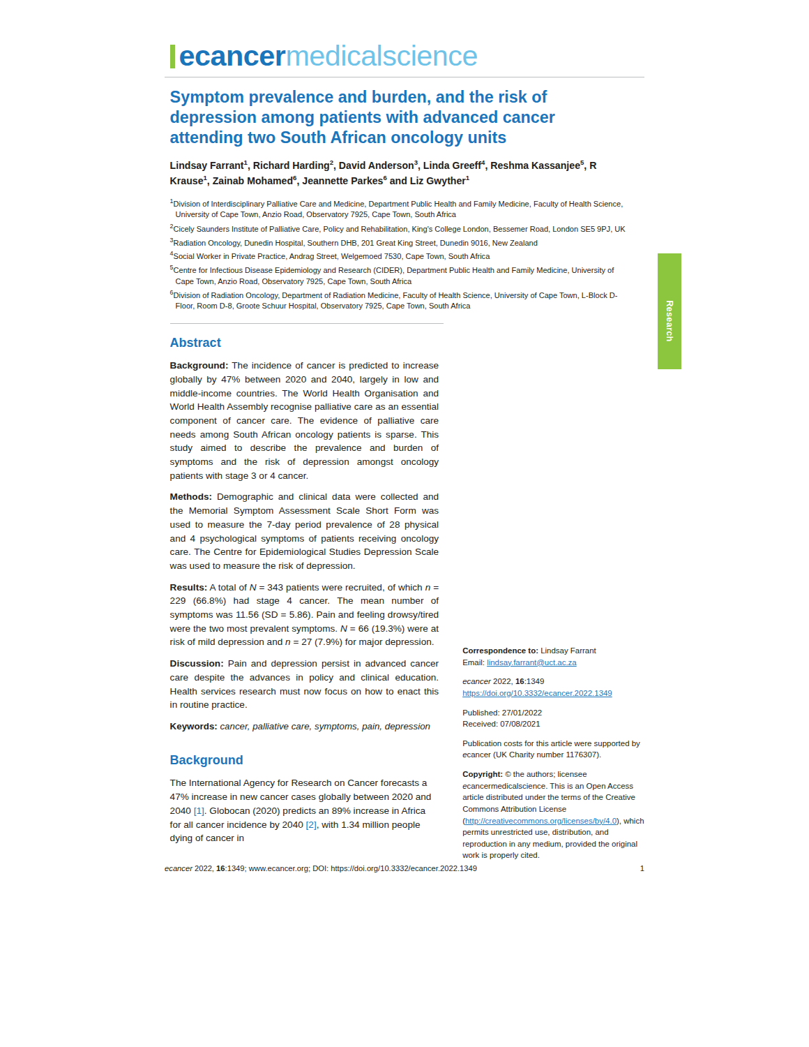ecancer medicalscience
Symptom prevalence and burden, and the risk of depression among patients with advanced cancer attending two South African oncology units
Lindsay Farrant1, Richard Harding2, David Anderson3, Linda Greeff4, Reshma Kassanjee5, R Krause1, Zainab Mohamed6, Jeannette Parkes6 and Liz Gwyther1
1Division of Interdisciplinary Palliative Care and Medicine, Department Public Health and Family Medicine, Faculty of Health Science, University of Cape Town, Anzio Road, Observatory 7925, Cape Town, South Africa
2Cicely Saunders Institute of Palliative Care, Policy and Rehabilitation, King's College London, Bessemer Road, London SE5 9PJ, UK
3Radiation Oncology, Dunedin Hospital, Southern DHB, 201 Great King Street, Dunedin 9016, New Zealand
4Social Worker in Private Practice, Andrag Street, Welgemoed 7530, Cape Town, South Africa
5Centre for Infectious Disease Epidemiology and Research (CIDER), Department Public Health and Family Medicine, University of Cape Town, Anzio Road, Observatory 7925, Cape Town, South Africa
6Division of Radiation Oncology, Department of Radiation Medicine, Faculty of Health Science, University of Cape Town, L-Block D-Floor, Room D-8, Groote Schuur Hospital, Observatory 7925, Cape Town, South Africa
Abstract
Background: The incidence of cancer is predicted to increase globally by 47% between 2020 and 2040, largely in low and middle-income countries. The World Health Organisation and World Health Assembly recognise palliative care as an essential component of cancer care. The evidence of palliative care needs among South African oncology patients is sparse. This study aimed to describe the prevalence and burden of symptoms and the risk of depression amongst oncology patients with stage 3 or 4 cancer.
Methods: Demographic and clinical data were collected and the Memorial Symptom Assessment Scale Short Form was used to measure the 7-day period prevalence of 28 physical and 4 psychological symptoms of patients receiving oncology care. The Centre for Epidemiological Studies Depression Scale was used to measure the risk of depression.
Results: A total of N = 343 patients were recruited, of which n = 229 (66.8%) had stage 4 cancer. The mean number of symptoms was 11.56 (SD = 5.86). Pain and feeling drowsy/tired were the two most prevalent symptoms. N = 66 (19.3%) were at risk of mild depression and n = 27 (7.9%) for major depression.
Discussion: Pain and depression persist in advanced cancer care despite the advances in policy and clinical education. Health services research must now focus on how to enact this in routine practice.
Keywords: cancer, palliative care, symptoms, pain, depression
Background
The International Agency for Research on Cancer forecasts a 47% increase in new cancer cases globally between 2020 and 2040 [1]. Globocan (2020) predicts an 89% increase in Africa for all cancer incidence by 2040 [2], with 1.34 million people dying of cancer in
Correspondence to: Lindsay Farrant
Email: lindsay.farrant@uct.ac.za
ecancer 2022, 16:1349
https://doi.org/10.3332/ecancer.2022.1349
Published: 27/01/2022
Received: 07/08/2021
Publication costs for this article were supported by ecancer (UK Charity number 1176307).
Copyright: © the authors; licensee ecancermedicalscience. This is an Open Access article distributed under the terms of the Creative Commons Attribution License (http://creativecommons.org/licenses/by/4.0), which permits unrestricted use, distribution, and reproduction in any medium, provided the original work is properly cited.
Research
ecancer 2022, 16:1349; www.ecancer.org; DOI: https://doi.org/10.3332/ecancer.2022.1349
1